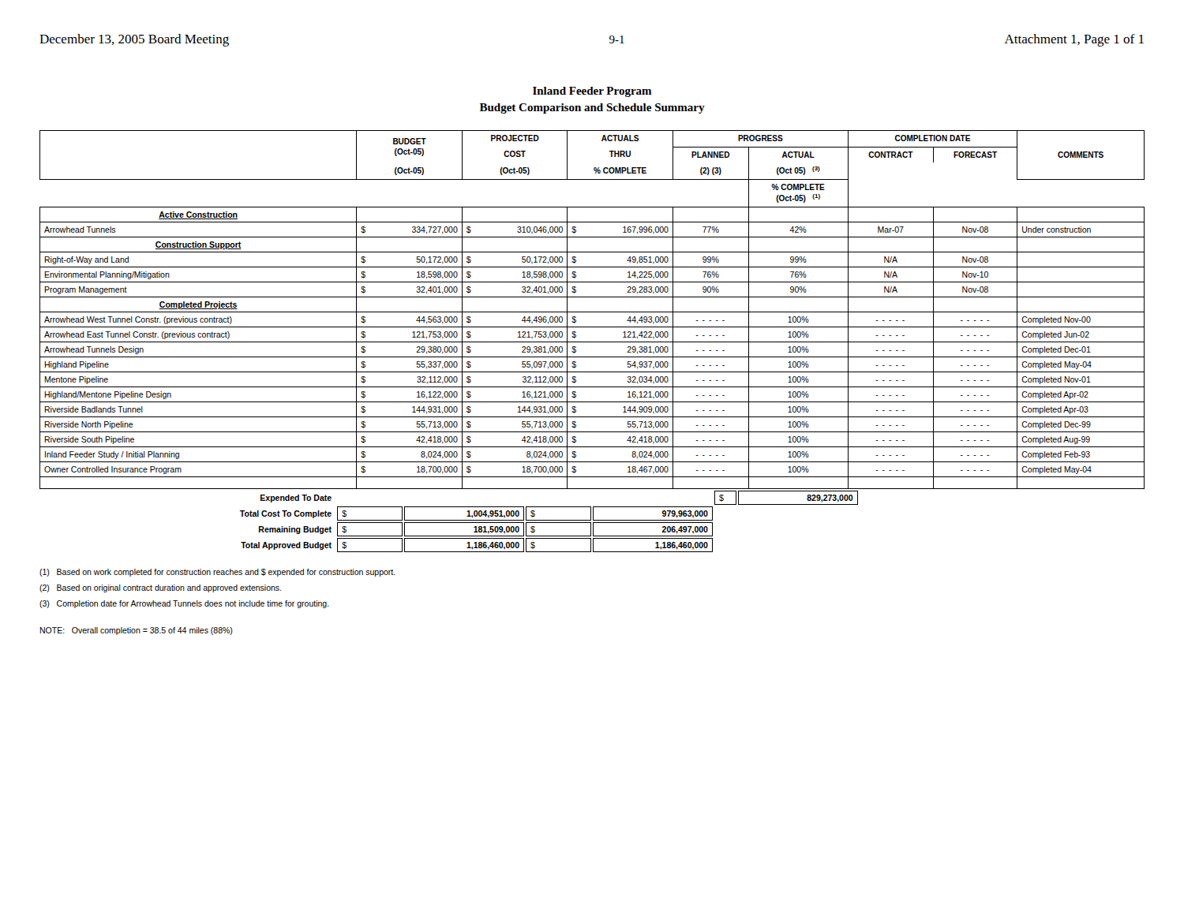December 13, 2005 Board Meeting
9-1
Attachment 1, Page 1 of 1
Inland Feeder Program
Budget Comparison and Schedule Summary
| | BUDGET (Oct-05) | PROJECTED | ACTUALS | PROGRESS | COMPLETION DATE | COMMENTS |
| --- | --- | --- | --- | --- | --- | --- |
| COST | THRU | PLANNED | ACTUAL | CONTRACT | FORECAST |
| (Oct-05) | (Oct-05) | % COMPLETE | (2) (3) | (Oct 05) (3) |
| | | | | | % COMPLETE (Oct-05) (1) | | | |
| Active Construction | | | | | | | | | | | |
| Arrowhead Tunnels | $ | 334,727,000 | $ | 310,046,000 | $ | 167,996,000 | 77% | 42% | Mar-07 | Nov-08 | Under construction |
| Construction Support | | | | | | | | | | | |
| Right-of-Way and Land | $ | 50,172,000 | $ | 50,172,000 | $ | 49,851,000 | 99% | 99% | N/A | Nov-08 | |
| Environmental Planning/Mitigation | $ | 18,598,000 | $ | 18,598,000 | $ | 14,225,000 | 76% | 76% | N/A | Nov-10 | |
| Program Management | $ | 32,401,000 | $ | 32,401,000 | $ | 29,283,000 | 90% | 90% | N/A | Nov-08 | |
| Completed Projects | | | | | | | | | | | |
| Arrowhead West Tunnel Constr. (previous contract) | $ | 44,563,000 | $ | 44,496,000 | $ | 44,493,000 | - - - - - | 100% | - - - - - | - - - - - | Completed Nov-00 |
| Arrowhead East Tunnel Constr. (previous contract) | $ | 121,753,000 | $ | 121,753,000 | $ | 121,422,000 | - - - - - | 100% | - - - - - | - - - - - | Completed Jun-02 |
| Arrowhead Tunnels Design | $ | 29,380,000 | $ | 29,381,000 | $ | 29,381,000 | - - - - - | 100% | - - - - - | - - - - - | Completed Dec-01 |
| Highland Pipeline | $ | 55,337,000 | $ | 55,097,000 | $ | 54,937,000 | - - - - - | 100% | - - - - - | - - - - - | Completed May-04 |
| Mentone Pipeline | $ | 32,112,000 | $ | 32,112,000 | $ | 32,034,000 | - - - - - | 100% | - - - - - | - - - - - | Completed Nov-01 |
| Highland/Mentone Pipeline Design | $ | 16,122,000 | $ | 16,121,000 | $ | 16,121,000 | - - - - - | 100% | - - - - - | - - - - - | Completed Apr-02 |
| Riverside Badlands Tunnel | $ | 144,931,000 | $ | 144,931,000 | $ | 144,909,000 | - - - - - | 100% | - - - - - | - - - - - | Completed Apr-03 |
| Riverside North Pipeline | $ | 55,713,000 | $ | 55,713,000 | $ | 55,713,000 | - - - - - | 100% | - - - - - | - - - - - | Completed Dec-99 |
| Riverside South Pipeline | $ | 42,418,000 | $ | 42,418,000 | $ | 42,418,000 | - - - - - | 100% | - - - - - | - - - - - | Completed Aug-99 |
| Inland Feeder Study / Initial Planning | $ | 8,024,000 | $ | 8,024,000 | $ | 8,024,000 | - - - - - | 100% | - - - - - | - - - - - | Completed Feb-93 |
| Owner Controlled Insurance Program | $ | 18,700,000 | $ | 18,700,000 | $ | 18,467,000 | - - - - - | 100% | - - - - - | - - - - - | Completed May-04 |
| Expended To Date | | | | | $ | 829,273,000 | |
| Total Cost To Complete | $ | 1,004,951,000 | $ | 979,963,000 | |
| Remaining Budget | $ | 181,509,000 | $ | 206,497,000 | |
| Total Approved Budget | $ | 1,186,460,000 | $ | 1,186,460,000 | |
(1) Based on work completed for construction reaches and $ expended for construction support.
(2) Based on original contract duration and approved extensions.
(3) Completion date for Arrowhead Tunnels does not include time for grouting.
NOTE: Overall completion = 38.5 of 44 miles (88%)